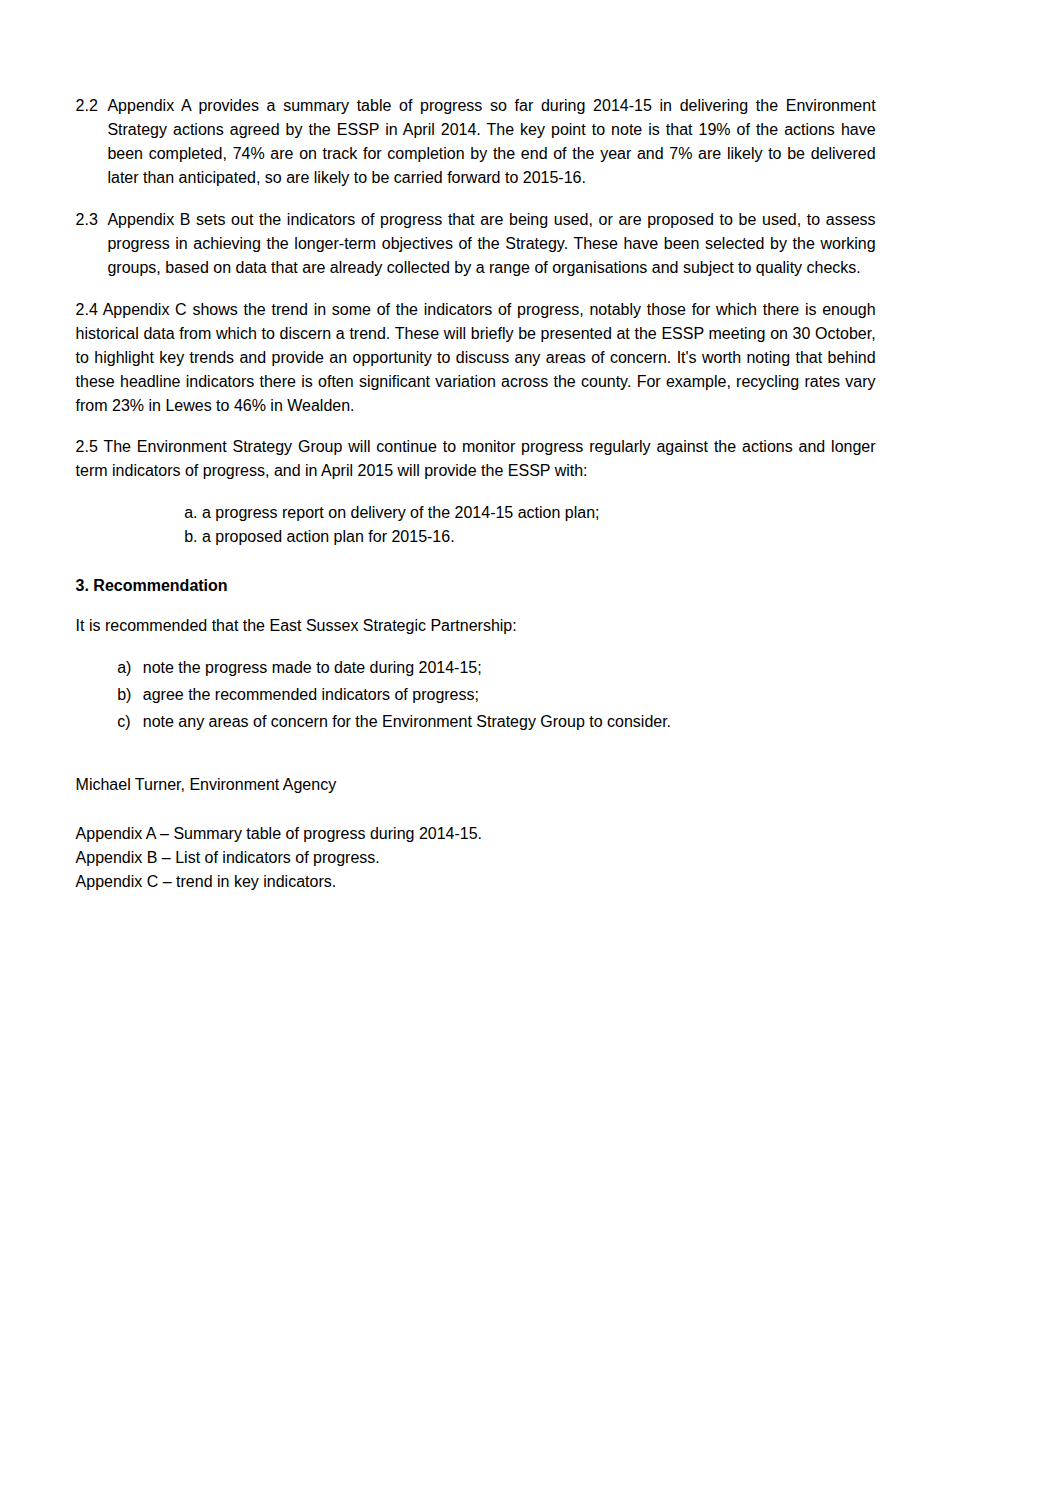2.2 Appendix A provides a summary table of progress so far during 2014-15 in delivering the Environment Strategy actions agreed by the ESSP in April 2014. The key point to note is that 19% of the actions have been completed, 74% are on track for completion by the end of the year and 7% are likely to be delivered later than anticipated, so are likely to be carried forward to 2015-16.
2.3 Appendix B sets out the indicators of progress that are being used, or are proposed to be used, to assess progress in achieving the longer-term objectives of the Strategy. These have been selected by the working groups, based on data that are already collected by a range of organisations and subject to quality checks.
2.4 Appendix C shows the trend in some of the indicators of progress, notably those for which there is enough historical data from which to discern a trend. These will briefly be presented at the ESSP meeting on 30 October, to highlight key trends and provide an opportunity to discuss any areas of concern. It's worth noting that behind these headline indicators there is often significant variation across the county. For example, recycling rates vary from 23% in Lewes to 46% in Wealden.
2.5 The Environment Strategy Group will continue to monitor progress regularly against the actions and longer term indicators of progress, and in April 2015 will provide the ESSP with:
a progress report on delivery of the 2014-15 action plan;
a proposed action plan for 2015-16.
3. Recommendation
It is recommended that the East Sussex Strategic Partnership:
note the progress made to date during 2014-15;
agree the recommended indicators of progress;
note any areas of concern for the Environment Strategy Group to consider.
Michael Turner, Environment Agency
Appendix A – Summary table of progress during 2014-15.
Appendix B – List of indicators of progress.
Appendix C – trend in key indicators.